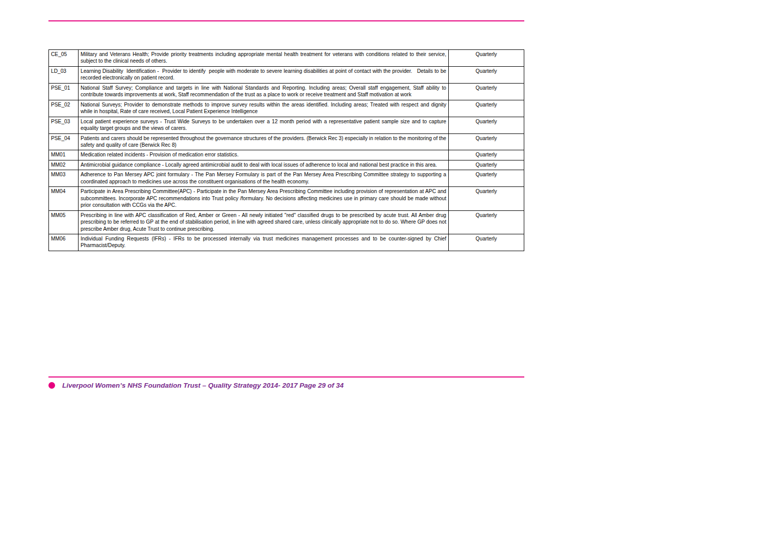| CE_05 | Military and Veterans Health; Provide priority treatments including appropriate mental health treatment for veterans with conditions related to their service, subject to the clinical needs of others. | Quarterly |
| LD_03 | Learning Disability Identification - Provider to identify people with moderate to severe learning disabilities at point of contact with the provider. Details to be recorded electronically on patient record. | Quarterly |
| PSE_01 | National Staff Survey; Compliance and targets in line with National Standards and Reporting. Including areas; Overall staff engagement, Staff ability to contribute towards improvements at work, Staff recommendation of the trust as a place to work or receive treatment and Staff motivation at work | Quarterly |
| PSE_02 | National Surveys; Provider to demonstrate methods to improve survey results within the areas identified. Including areas; Treated with respect and dignity while in hospital, Rate of care received, Local Patient Experience Intelligence | Quarterly |
| PSE_03 | Local patient experience surveys - Trust Wide Surveys to be undertaken over a 12 month period with a representative patient sample size and to capture equality target groups and the views of carers. | Quarterly |
| PSE_04 | Patients and carers should be represented throughout the governance structures of the providers. (Berwick Rec 3) especially in relation to the monitoring of the safety and quality of care (Berwick Rec 8) | Quarterly |
| MM01 | Medication related incidents - Provision of medication error statistics. | Quarterly |
| MM02 | Antimicrobial guidance compliance - Locally agreed antimicrobial audit to deal with local issues of adherence to local and national best practice in this area. | Quarterly |
| MM03 | Adherence to Pan Mersey APC joint formulary - The Pan Mersey Formulary is part of the Pan Mersey Area Prescribing Committee strategy to supporting a coordinated approach to medicines use across the constituent organisations of the health economy. | Quarterly |
| MM04 | Participate in Area Prescribing Committee(APC) - Participate in the Pan Mersey Area Prescribing Committee including provision of representation at APC and subcommittees. Incorporate APC recommendations into Trust policy /formulary. No decisions affecting medicines use in primary care should be made without prior consultation with CCGs via the APC. | Quarterly |
| MM05 | Prescribing in line with APC classification of Red, Amber or Green - All newly initiated "red" classified drugs to be prescribed by acute trust. All Amber drug prescribing to be referred to GP at the end of stabilisation period, in line with agreed shared care, unless clinically appropriate not to do so. Where GP does not prescribe Amber drug, Acute Trust to continue prescribing. | Quarterly |
| MM06 | Individual Funding Requests (IFRs) - IFRs to be processed internally via trust medicines management processes and to be counter-signed by Chief Pharmacist/Deputy. | Quarterly |
Liverpool Womenʼs NHS Foundation Trust – Quality Strategy 2014- 2017 Page 29 of 34